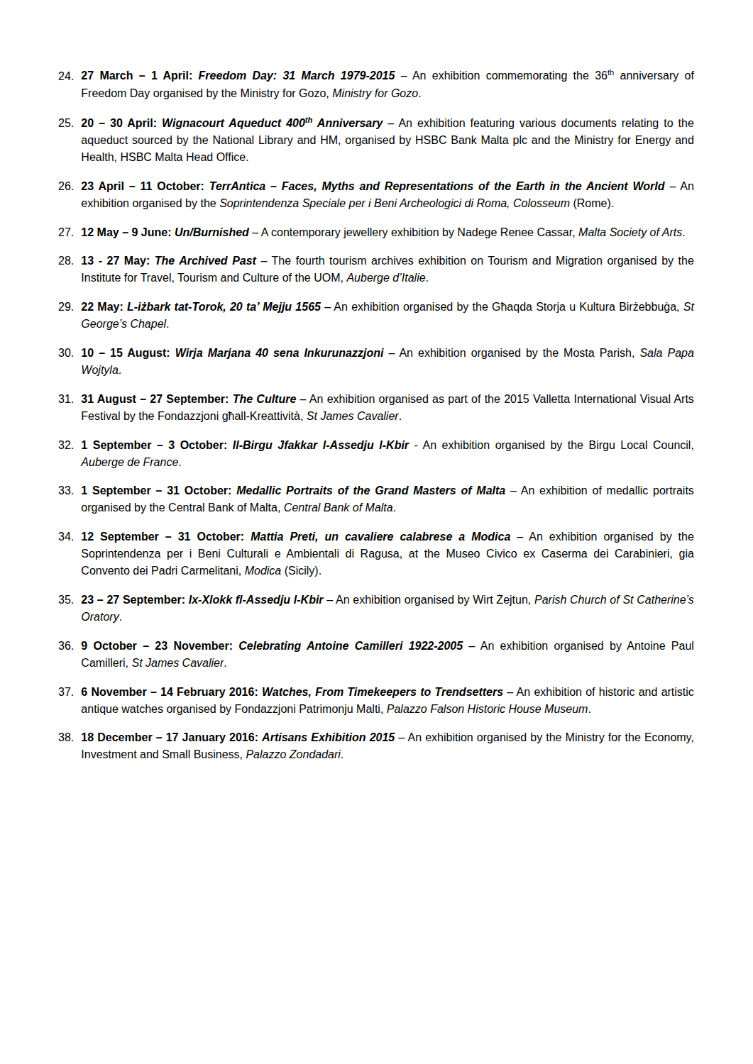27 March – 1 April: Freedom Day: 31 March 1979-2015 – An exhibition commemorating the 36th anniversary of Freedom Day organised by the Ministry for Gozo, Ministry for Gozo.
20 – 30 April: Wignacourt Aqueduct 400th Anniversary – An exhibition featuring various documents relating to the aqueduct sourced by the National Library and HM, organised by HSBC Bank Malta plc and the Ministry for Energy and Health, HSBC Malta Head Office.
23 April – 11 October: TerrAntica – Faces, Myths and Representations of the Earth in the Ancient World – An exhibition organised by the Soprintendenza Speciale per i Beni Archeologici di Roma, Colosseum (Rome).
12 May – 9 June: Un/Burnished – A contemporary jewellery exhibition by Nadege Renee Cassar, Malta Society of Arts.
13 - 27 May: The Archived Past – The fourth tourism archives exhibition on Tourism and Migration organised by the Institute for Travel, Tourism and Culture of the UOM, Auberge d’Italie.
22 May: L-iżbark tat-Torok, 20 ta’ Mejju 1565 – An exhibition organised by the Għaqda Storja u Kultura Birżebbuġa, St George’s Chapel.
10 – 15 August: Wirja Marjana 40 sena Inkurunazzjoni – An exhibition organised by the Mosta Parish, Sala Papa Wojtyla.
31 August – 27 September: The Culture – An exhibition organised as part of the 2015 Valletta International Visual Arts Festival by the Fondazzjoni għall-Kreattività, St James Cavalier.
1 September – 3 October: Il-Birgu Jfakkar l-Assedju l-Kbir - An exhibition organised by the Birgu Local Council, Auberge de France.
1 September – 31 October: Medallic Portraits of the Grand Masters of Malta – An exhibition of medallic portraits organised by the Central Bank of Malta, Central Bank of Malta.
12 September – 31 October: Mattia Preti, un cavaliere calabrese a Modica – An exhibition organised by the Soprintendenza per i Beni Culturali e Ambientali di Ragusa, at the Museo Civico ex Caserma dei Carabinieri, gia Convento dei Padri Carmelitani, Modica (Sicily).
23 – 27 September: Ix-Xlokk fl-Assedju l-Kbir – An exhibition organised by Wirt Żejtun, Parish Church of St Catherine’s Oratory.
9 October – 23 November: Celebrating Antoine Camilleri 1922-2005 – An exhibition organised by Antoine Paul Camilleri, St James Cavalier.
6 November – 14 February 2016: Watches, From Timekeepers to Trendsetters – An exhibition of historic and artistic antique watches organised by Fondazzjoni Patrimonju Malti, Palazzo Falson Historic House Museum.
18 December – 17 January 2016: Artisans Exhibition 2015 – An exhibition organised by the Ministry for the Economy, Investment and Small Business, Palazzo Zondadari.